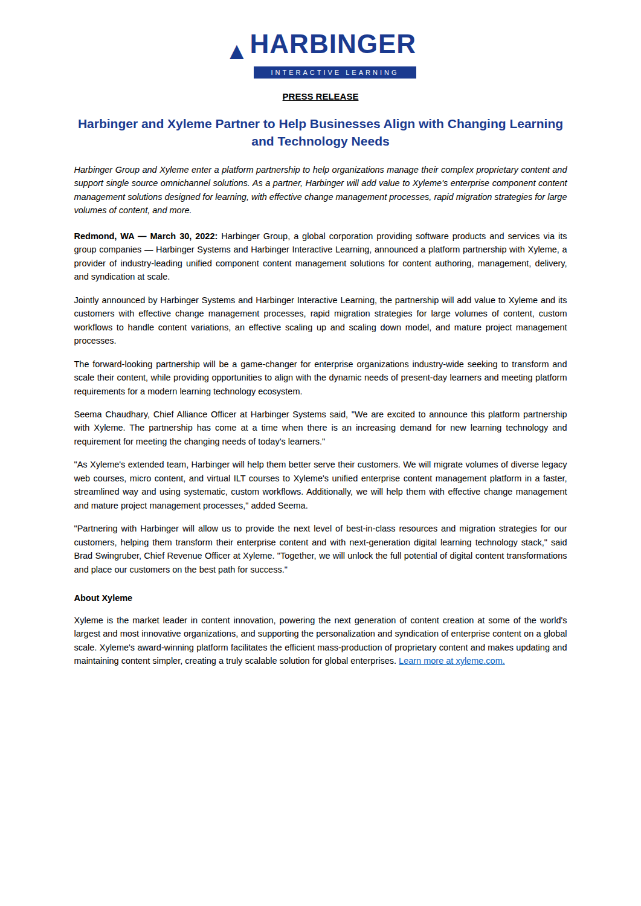▲HARBINGER
INTERACTIVE LEARNING
PRESS RELEASE
Harbinger and Xyleme Partner to Help Businesses Align with Changing Learning and Technology Needs
Harbinger Group and Xyleme enter a platform partnership to help organizations manage their complex proprietary content and support single source omnichannel solutions. As a partner, Harbinger will add value to Xyleme's enterprise component content management solutions designed for learning, with effective change management processes, rapid migration strategies for large volumes of content, and more.
Redmond, WA — March 30, 2022: Harbinger Group, a global corporation providing software products and services via its group companies — Harbinger Systems and Harbinger Interactive Learning, announced a platform partnership with Xyleme, a provider of industry-leading unified component content management solutions for content authoring, management, delivery, and syndication at scale.
Jointly announced by Harbinger Systems and Harbinger Interactive Learning, the partnership will add value to Xyleme and its customers with effective change management processes, rapid migration strategies for large volumes of content, custom workflows to handle content variations, an effective scaling up and scaling down model, and mature project management processes.
The forward-looking partnership will be a game-changer for enterprise organizations industry-wide seeking to transform and scale their content, while providing opportunities to align with the dynamic needs of present-day learners and meeting platform requirements for a modern learning technology ecosystem.
Seema Chaudhary, Chief Alliance Officer at Harbinger Systems said, "We are excited to announce this platform partnership with Xyleme. The partnership has come at a time when there is an increasing demand for new learning technology and requirement for meeting the changing needs of today's learners."
"As Xyleme's extended team, Harbinger will help them better serve their customers. We will migrate volumes of diverse legacy web courses, micro content, and virtual ILT courses to Xyleme's unified enterprise content management platform in a faster, streamlined way and using systematic, custom workflows. Additionally, we will help them with effective change management and mature project management processes," added Seema.
"Partnering with Harbinger will allow us to provide the next level of best-in-class resources and migration strategies for our customers, helping them transform their enterprise content and with next-generation digital learning technology stack," said Brad Swingruber, Chief Revenue Officer at Xyleme. "Together, we will unlock the full potential of digital content transformations and place our customers on the best path for success."
About Xyleme
Xyleme is the market leader in content innovation, powering the next generation of content creation at some of the world's largest and most innovative organizations, and supporting the personalization and syndication of enterprise content on a global scale. Xyleme's award-winning platform facilitates the efficient mass-production of proprietary content and makes updating and maintaining content simpler, creating a truly scalable solution for global enterprises. Learn more at xyleme.com.